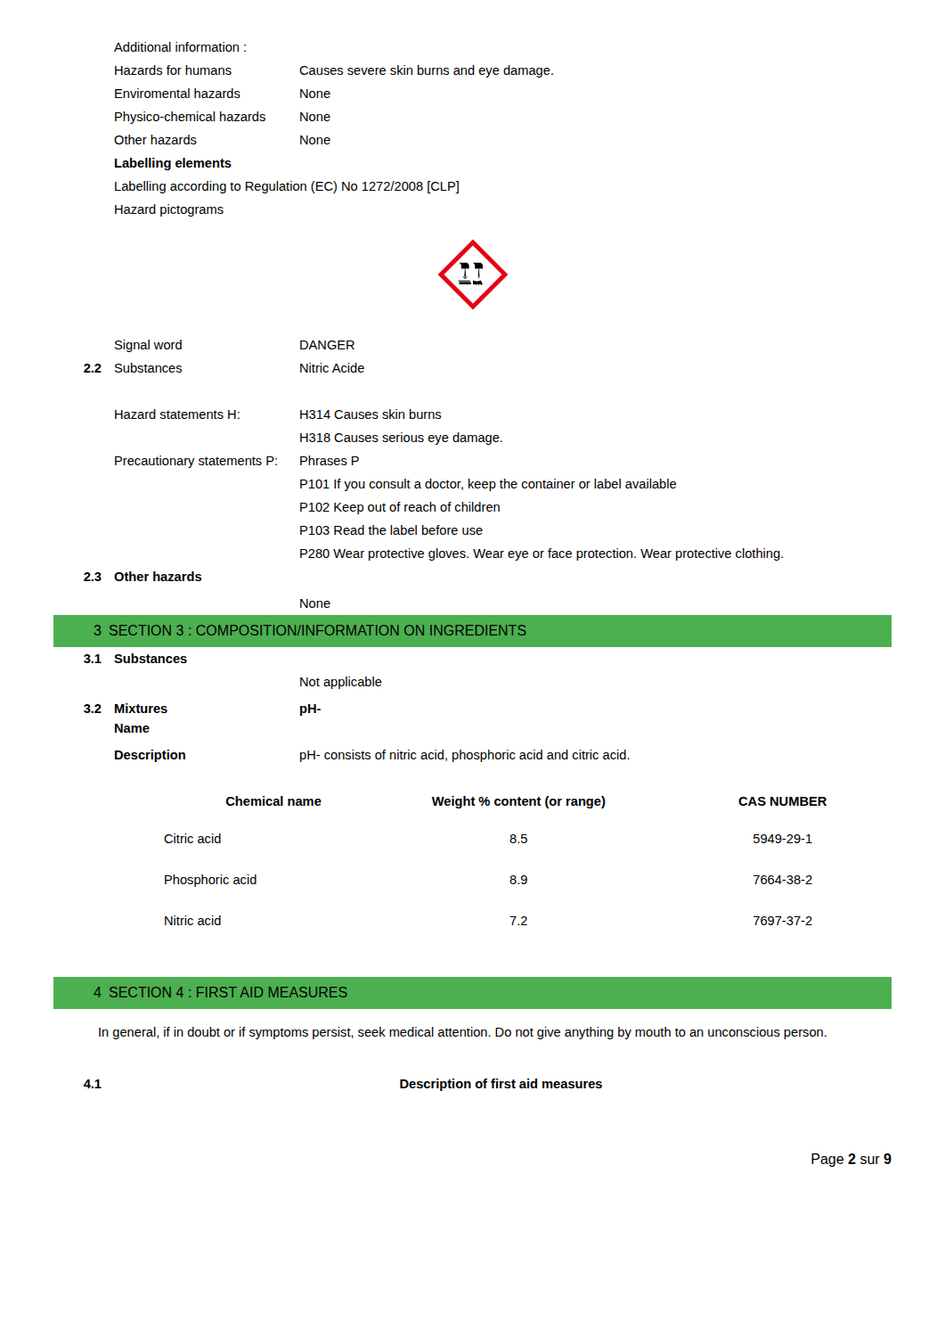| | Additional information : | |
| | Hazards for humans | Causes severe skin burns and eye damage. |
| | Enviromental hazards | None |
| | Physico-chemical hazards | None |
| | Other hazards | None |
| | Labelling elements | |
| | Labelling according to Regulation (EC) No 1272/2008 [CLP] |
| | Hazard pictograms | |
| | Signal word | DANGER |
| 2.2 | Substances | Nitric Acide |
| | Hazard statements H: | H314 Causes skin burns |
| | | H318 Causes serious eye damage. |
| | Precautionary statements P: | Phrases P |
| | | P101 If you consult a doctor, keep the container or label available |
| | | P102 Keep out of reach of children |
| | | P103 Read the label before use |
| | | P280 Wear protective gloves. Wear eye or face protection. Wear protective clothing. |
| 2.3 | Other hazards | |
| | | None |
| 3 | SECTION 3 : COMPOSITION/INFORMATION ON INGREDIENTS |
| 3.1 | Substances | |
| | | Not applicable |
| 3.2 | Mixtures Name | pH- |
| | Description | pH- consists of nitric acid, phosphoric acid and citric acid. |
| Chemical name | Weight % content (or range) | CAS NUMBER |
| --- | --- | --- |
| Citric acid | 8.5 | 5949-29-1 |
| Phosphoric acid | 8.9 | 7664-38-2 |
| Nitric acid | 7.2 | 7697-37-2 |
| 4 | SECTION 4 : FIRST AID MEASURES |
In general, if in doubt or if symptoms persist, seek medical attention. Do not give anything by mouth to an unconscious person.
| 4.1 | Description of first aid measures |
Page 2 sur 9